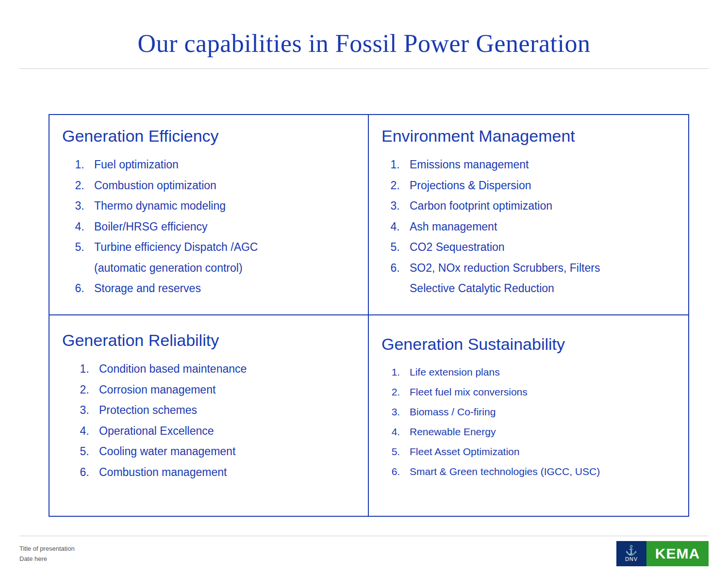Our capabilities in Fossil Power Generation
Generation Efficiency
Fuel optimization
Combustion optimization
Thermo dynamic modeling
Boiler/HRSG efficiency
Turbine efficiency Dispatch /AGC (automatic generation control)
Storage and reserves
Environment Management
Emissions management
Projections & Dispersion
Carbon footprint optimization
Ash management
CO2 Sequestration
SO2, NOx reduction Scrubbers, Filters Selective Catalytic Reduction
Generation Reliability
Condition based maintenance
Corrosion management
Protection schemes
Operational Excellence
Cooling water management
Combustion management
Generation Sustainability
Life extension plans
Fleet fuel mix conversions
Biomass / Co-firing
Renewable Energy
Fleet Asset Optimization
Smart & Green technologies (IGCC, USC)
Title of presentation
Date here
⚓DNV
KEMA